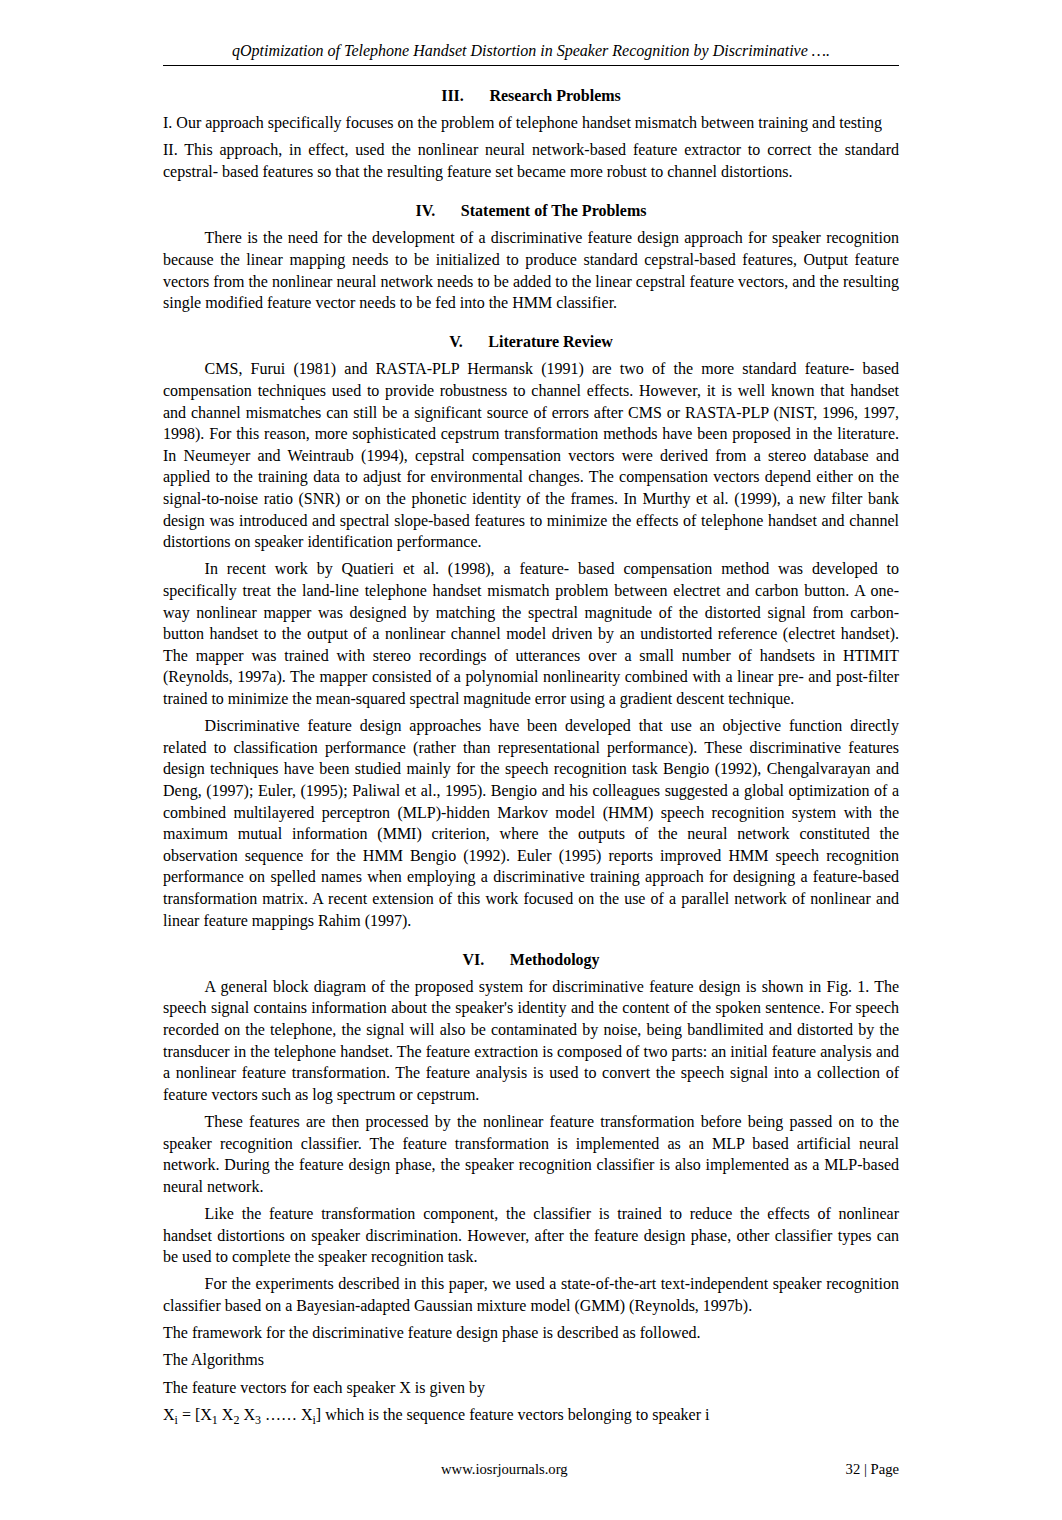qOptimization of Telephone Handset Distortion in Speaker Recognition by Discriminative ….
III. Research Problems
I. Our approach specifically focuses on the problem of telephone handset mismatch between training and testing
II. This approach, in effect, used the nonlinear neural network-based feature extractor to correct the standard cepstral- based features so that the resulting feature set became more robust to channel distortions.
IV. Statement of The Problems
There is the need for the development of a discriminative feature design approach for speaker recognition because the linear mapping needs to be initialized to produce standard cepstral-based features, Output feature vectors from the nonlinear neural network needs to be added to the linear cepstral feature vectors, and the resulting single modified feature vector needs to be fed into the HMM classifier.
V. Literature Review
CMS, Furui (1981) and RASTA-PLP Hermansk (1991) are two of the more standard feature- based compensation techniques used to provide robustness to channel effects. However, it is well known that handset and channel mismatches can still be a significant source of errors after CMS or RASTA-PLP (NIST, 1996, 1997, 1998). For this reason, more sophisticated cepstrum transformation methods have been proposed in the literature. In Neumeyer and Weintraub (1994), cepstral compensation vectors were derived from a stereo database and applied to the training data to adjust for environmental changes. The compensation vectors depend either on the signal-to-noise ratio (SNR) or on the phonetic identity of the frames. In Murthy et al. (1999), a new filter bank design was introduced and spectral slope-based features to minimize the effects of telephone handset and channel distortions on speaker identification performance.
In recent work by Quatieri et al. (1998), a feature- based compensation method was developed to specifically treat the land-line telephone handset mismatch problem between electret and carbon button. A one-way nonlinear mapper was designed by matching the spectral magnitude of the distorted signal from carbon-button handset to the output of a nonlinear channel model driven by an undistorted reference (electret handset). The mapper was trained with stereo recordings of utterances over a small number of handsets in HTIMIT (Reynolds, 1997a). The mapper consisted of a polynomial nonlinearity combined with a linear pre- and post-filter trained to minimize the mean-squared spectral magnitude error using a gradient descent technique.
Discriminative feature design approaches have been developed that use an objective function directly related to classification performance (rather than representational performance). These discriminative features design techniques have been studied mainly for the speech recognition task Bengio (1992), Chengalvarayan and Deng, (1997); Euler, (1995); Paliwal et al., 1995). Bengio and his colleagues suggested a global optimization of a combined multilayered perceptron (MLP)-hidden Markov model (HMM) speech recognition system with the maximum mutual information (MMI) criterion, where the outputs of the neural network constituted the observation sequence for the HMM Bengio (1992). Euler (1995) reports improved HMM speech recognition performance on spelled names when employing a discriminative training approach for designing a feature-based transformation matrix. A recent extension of this work focused on the use of a parallel network of nonlinear and linear feature mappings Rahim (1997).
VI. Methodology
A general block diagram of the proposed system for discriminative feature design is shown in Fig. 1. The speech signal contains information about the speaker's identity and the content of the spoken sentence. For speech recorded on the telephone, the signal will also be contaminated by noise, being bandlimited and distorted by the transducer in the telephone handset. The feature extraction is composed of two parts: an initial feature analysis and a nonlinear feature transformation. The feature analysis is used to convert the speech signal into a collection of feature vectors such as log spectrum or cepstrum.
These features are then processed by the nonlinear feature transformation before being passed on to the speaker recognition classifier. The feature transformation is implemented as an MLP based artificial neural network. During the feature design phase, the speaker recognition classifier is also implemented as a MLP-based neural network.
Like the feature transformation component, the classifier is trained to reduce the effects of nonlinear handset distortions on speaker discrimination. However, after the feature design phase, other classifier types can be used to complete the speaker recognition task.
For the experiments described in this paper, we used a state-of-the-art text-independent speaker recognition classifier based on a Bayesian-adapted Gaussian mixture model (GMM) (Reynolds, 1997b).
The framework for the discriminative feature design phase is described as followed.
The Algorithms
The feature vectors for each speaker X is given by
Xi = [X1 X2 X3 …… Xi] which is the sequence feature vectors belonging to speaker i
www.iosrjournals.org 32 | Page